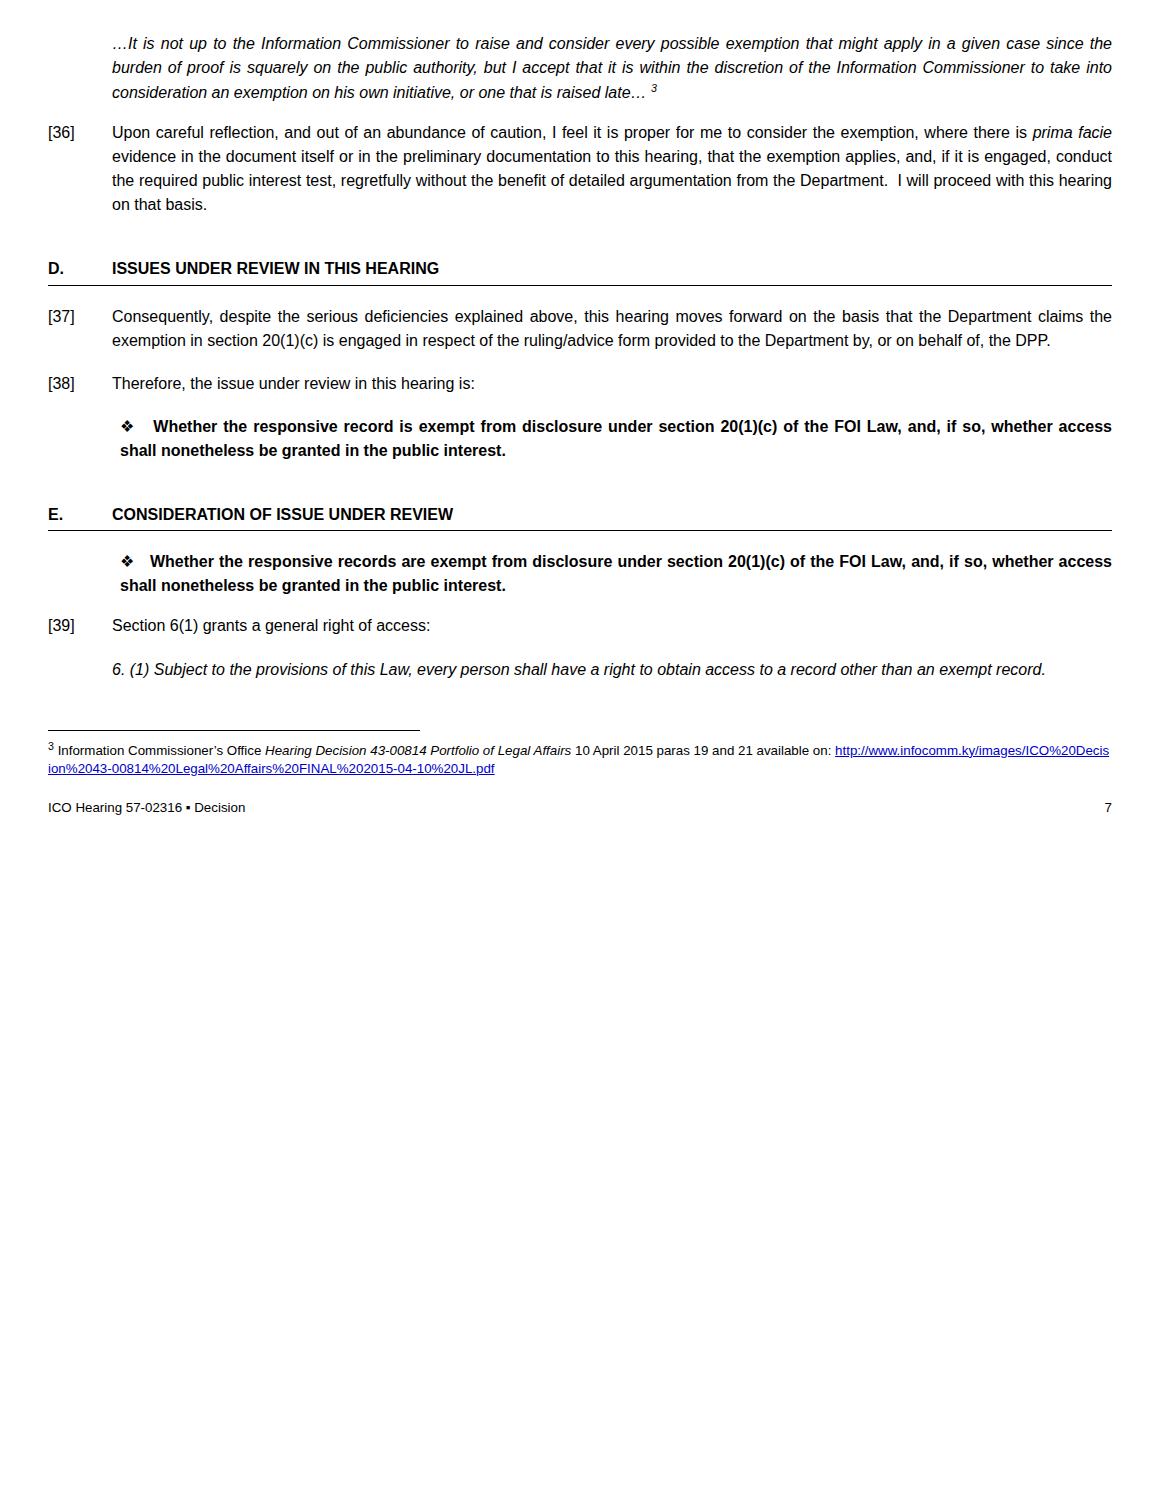…It is not up to the Information Commissioner to raise and consider every possible exemption that might apply in a given case since the burden of proof is squarely on the public authority, but I accept that it is within the discretion of the Information Commissioner to take into consideration an exemption on his own initiative, or one that is raised late… 3
[36]
Upon careful reflection, and out of an abundance of caution, I feel it is proper for me to consider the exemption, where there is prima facie evidence in the document itself or in the preliminary documentation to this hearing, that the exemption applies, and, if it is engaged, conduct the required public interest test, regretfully without the benefit of detailed argumentation from the Department. I will proceed with this hearing on that basis.
D.
ISSUES UNDER REVIEW IN THIS HEARING
[37]
Consequently, despite the serious deficiencies explained above, this hearing moves forward on the basis that the Department claims the exemption in section 20(1)(c) is engaged in respect of the ruling/advice form provided to the Department by, or on behalf of, the DPP.
[38]
Therefore, the issue under review in this hearing is:
Whether the responsive record is exempt from disclosure under section 20(1)(c) of the FOI Law, and, if so, whether access shall nonetheless be granted in the public interest.
E.
CONSIDERATION OF ISSUE UNDER REVIEW
Whether the responsive records are exempt from disclosure under section 20(1)(c) of the FOI Law, and, if so, whether access shall nonetheless be granted in the public interest.
[39]
Section 6(1) grants a general right of access:
6. (1) Subject to the provisions of this Law, every person shall have a right to obtain access to a record other than an exempt record.
3 Information Commissioner’s Office Hearing Decision 43-00814 Portfolio of Legal Affairs 10 April 2015 paras 19 and 21 available on: http://www.infocomm.ky/images/ICO%20Decision%2043-00814%20Legal%20Affairs%20FINAL%202015-04-10%20JL.pdf
ICO Hearing 57-02316 ▪ Decision
7